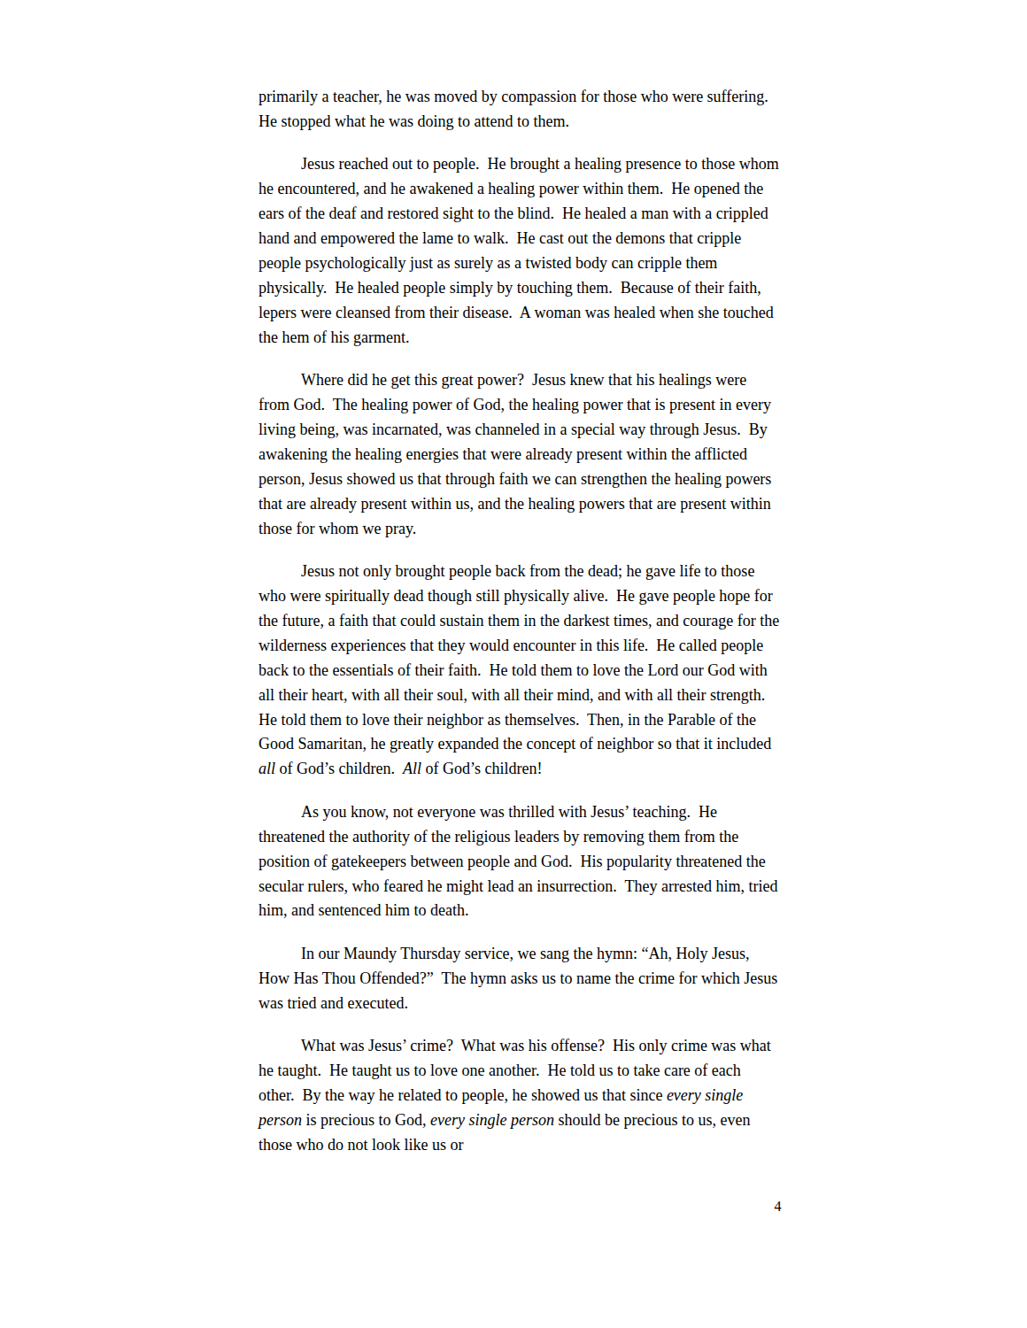primarily a teacher, he was moved by compassion for those who were suffering. He stopped what he was doing to attend to them.
Jesus reached out to people. He brought a healing presence to those whom he encountered, and he awakened a healing power within them. He opened the ears of the deaf and restored sight to the blind. He healed a man with a crippled hand and empowered the lame to walk. He cast out the demons that cripple people psychologically just as surely as a twisted body can cripple them physically. He healed people simply by touching them. Because of their faith, lepers were cleansed from their disease. A woman was healed when she touched the hem of his garment.
Where did he get this great power? Jesus knew that his healings were from God. The healing power of God, the healing power that is present in every living being, was incarnated, was channeled in a special way through Jesus. By awakening the healing energies that were already present within the afflicted person, Jesus showed us that through faith we can strengthen the healing powers that are already present within us, and the healing powers that are present within those for whom we pray.
Jesus not only brought people back from the dead; he gave life to those who were spiritually dead though still physically alive. He gave people hope for the future, a faith that could sustain them in the darkest times, and courage for the wilderness experiences that they would encounter in this life. He called people back to the essentials of their faith. He told them to love the Lord our God with all their heart, with all their soul, with all their mind, and with all their strength. He told them to love their neighbor as themselves. Then, in the Parable of the Good Samaritan, he greatly expanded the concept of neighbor so that it included all of God’s children. All of God’s children!
As you know, not everyone was thrilled with Jesus’ teaching. He threatened the authority of the religious leaders by removing them from the position of gatekeepers between people and God. His popularity threatened the secular rulers, who feared he might lead an insurrection. They arrested him, tried him, and sentenced him to death.
In our Maundy Thursday service, we sang the hymn: “Ah, Holy Jesus, How Has Thou Offended?” The hymn asks us to name the crime for which Jesus was tried and executed.
What was Jesus’ crime? What was his offense? His only crime was what he taught. He taught us to love one another. He told us to take care of each other. By the way he related to people, he showed us that since every single person is precious to God, every single person should be precious to us, even those who do not look like us or
4